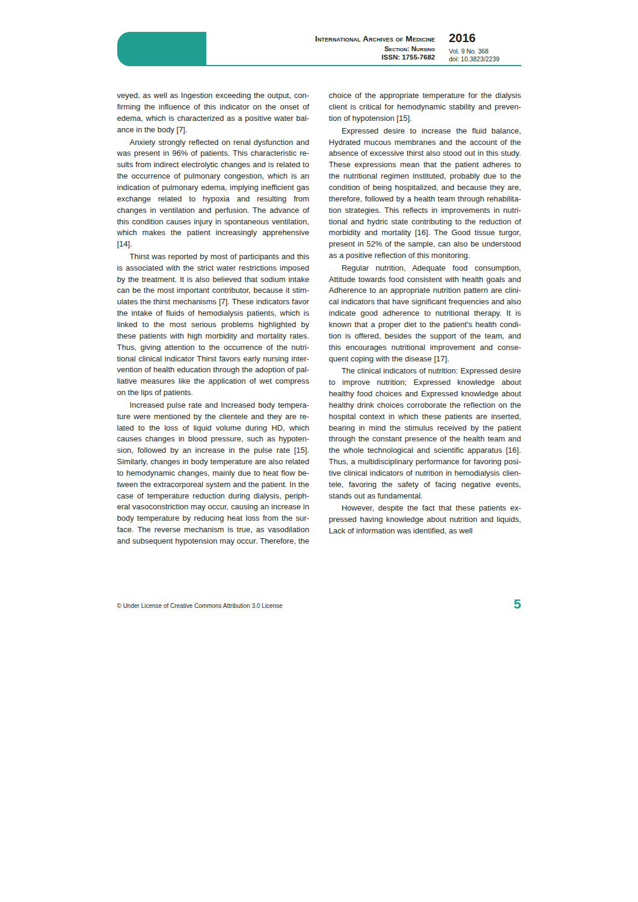International Archives of Medicine
Section: Nursing
ISSN: 1755-7682
2016
Vol. 9 No. 368
doi: 10.3823/2239
veyed, as well as Ingestion exceeding the output, confirming the influence of this indicator on the onset of edema, which is characterized as a positive water balance in the body [7].
Anxiety strongly reflected on renal dysfunction and was present in 96% of patients. This characteristic results from indirect electrolytic changes and is related to the occurrence of pulmonary congestion, which is an indication of pulmonary edema, implying inefficient gas exchange related to hypoxia and resulting from changes in ventilation and perfusion. The advance of this condition causes injury in spontaneous ventilation, which makes the patient increasingly apprehensive [14].
Thirst was reported by most of participants and this is associated with the strict water restrictions imposed by the treatment. It is also believed that sodium intake can be the most important contributor, because it stimulates the thirst mechanisms [7]. These indicators favor the intake of fluids of hemodialysis patients, which is linked to the most serious problems highlighted by these patients with high morbidity and mortality rates. Thus, giving attention to the occurrence of the nutritional clinical indicator Thirst favors early nursing intervention of health education through the adoption of palliative measures like the application of wet compress on the lips of patients.
Increased pulse rate and Increased body temperature were mentioned by the clientele and they are related to the loss of liquid volume during HD, which causes changes in blood pressure, such as hypotension, followed by an increase in the pulse rate [15]. Similarly, changes in body temperature are also related to hemodynamic changes, mainly due to heat flow between the extracorporeal system and the patient. In the case of temperature reduction during dialysis, peripheral vasoconstriction may occur, causing an increase in body temperature by reducing heat loss from the surface. The reverse mechanism is true, as vasodilation and subsequent hypotension may occur. Therefore, the choice of the appropriate temperature for the dialysis client is critical for hemodynamic stability and prevention of hypotension [15].
Expressed desire to increase the fluid balance, Hydrated mucous membranes and the account of the absence of excessive thirst also stood out in this study. These expressions mean that the patient adheres to the nutritional regimen instituted, probably due to the condition of being hospitalized, and because they are, therefore, followed by a health team through rehabilitation strategies. This reflects in improvements in nutritional and hydric state contributing to the reduction of morbidity and mortality [16]. The Good tissue turgor, present in 52% of the sample, can also be understood as a positive reflection of this monitoring.
Regular nutrition, Adequate food consumption, Attitude towards food consistent with health goals and Adherence to an appropriate nutrition pattern are clinical indicators that have significant frequencies and also indicate good adherence to nutritional therapy. It is known that a proper diet to the patient's health condition is offered, besides the support of the team, and this encourages nutritional improvement and consequent coping with the disease [17].
The clinical indicators of nutrition: Expressed desire to improve nutrition; Expressed knowledge about healthy food choices and Expressed knowledge about healthy drink choices corroborate the reflection on the hospital context in which these patients are inserted, bearing in mind the stimulus received by the patient through the constant presence of the health team and the whole technological and scientific apparatus [16]. Thus, a multidisciplinary performance for favoring positive clinical indicators of nutrition in hemodialysis clientele, favoring the safety of facing negative events, stands out as fundamental.
However, despite the fact that these patients expressed having knowledge about nutrition and liquids, Lack of information was identified, as well
© Under License of Creative Commons Attribution 3.0 License
5